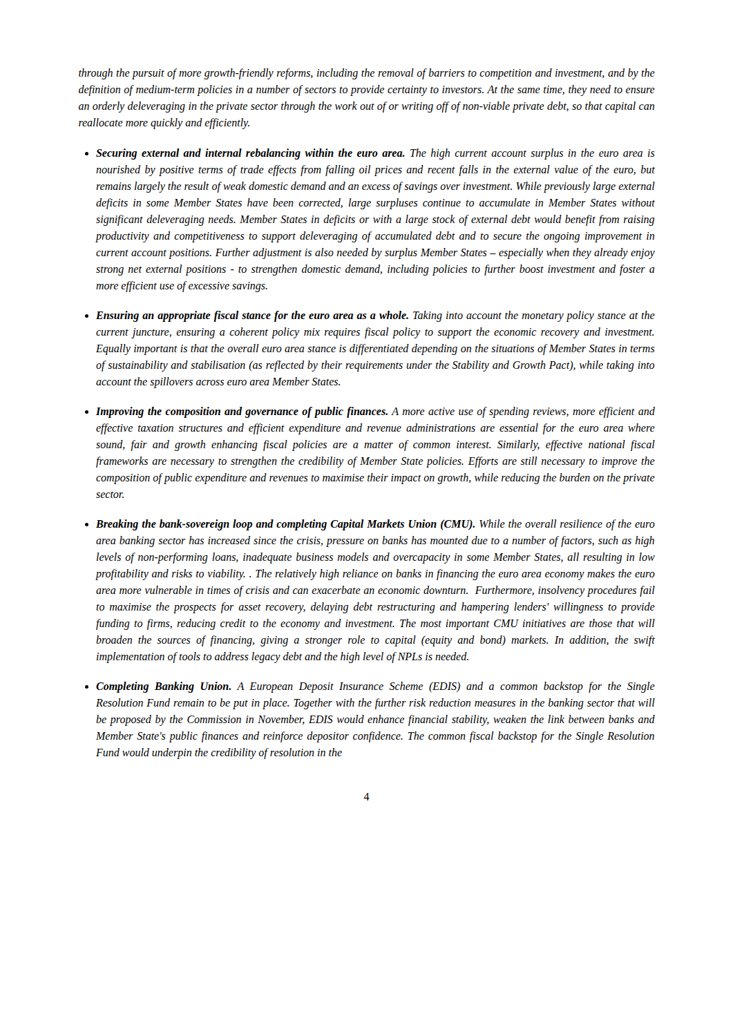through the pursuit of more growth-friendly reforms, including the removal of barriers to competition and investment, and by the definition of medium-term policies in a number of sectors to provide certainty to investors. At the same time, they need to ensure an orderly deleveraging in the private sector through the work out of or writing off of non-viable private debt, so that capital can reallocate more quickly and efficiently.
Securing external and internal rebalancing within the euro area. The high current account surplus in the euro area is nourished by positive terms of trade effects from falling oil prices and recent falls in the external value of the euro, but remains largely the result of weak domestic demand and an excess of savings over investment. While previously large external deficits in some Member States have been corrected, large surpluses continue to accumulate in Member States without significant deleveraging needs. Member States in deficits or with a large stock of external debt would benefit from raising productivity and competitiveness to support deleveraging of accumulated debt and to secure the ongoing improvement in current account positions. Further adjustment is also needed by surplus Member States – especially when they already enjoy strong net external positions - to strengthen domestic demand, including policies to further boost investment and foster a more efficient use of excessive savings.
Ensuring an appropriate fiscal stance for the euro area as a whole. Taking into account the monetary policy stance at the current juncture, ensuring a coherent policy mix requires fiscal policy to support the economic recovery and investment. Equally important is that the overall euro area stance is differentiated depending on the situations of Member States in terms of sustainability and stabilisation (as reflected by their requirements under the Stability and Growth Pact), while taking into account the spillovers across euro area Member States.
Improving the composition and governance of public finances. A more active use of spending reviews, more efficient and effective taxation structures and efficient expenditure and revenue administrations are essential for the euro area where sound, fair and growth enhancing fiscal policies are a matter of common interest. Similarly, effective national fiscal frameworks are necessary to strengthen the credibility of Member State policies. Efforts are still necessary to improve the composition of public expenditure and revenues to maximise their impact on growth, while reducing the burden on the private sector.
Breaking the bank-sovereign loop and completing Capital Markets Union (CMU). While the overall resilience of the euro area banking sector has increased since the crisis, pressure on banks has mounted due to a number of factors, such as high levels of non-performing loans, inadequate business models and overcapacity in some Member States, all resulting in low profitability and risks to viability. . The relatively high reliance on banks in financing the euro area economy makes the euro area more vulnerable in times of crisis and can exacerbate an economic downturn. Furthermore, insolvency procedures fail to maximise the prospects for asset recovery, delaying debt restructuring and hampering lenders' willingness to provide funding to firms, reducing credit to the economy and investment. The most important CMU initiatives are those that will broaden the sources of financing, giving a stronger role to capital (equity and bond) markets. In addition, the swift implementation of tools to address legacy debt and the high level of NPLs is needed.
Completing Banking Union. A European Deposit Insurance Scheme (EDIS) and a common backstop for the Single Resolution Fund remain to be put in place. Together with the further risk reduction measures in the banking sector that will be proposed by the Commission in November, EDIS would enhance financial stability, weaken the link between banks and Member State's public finances and reinforce depositor confidence. The common fiscal backstop for the Single Resolution Fund would underpin the credibility of resolution in the
4